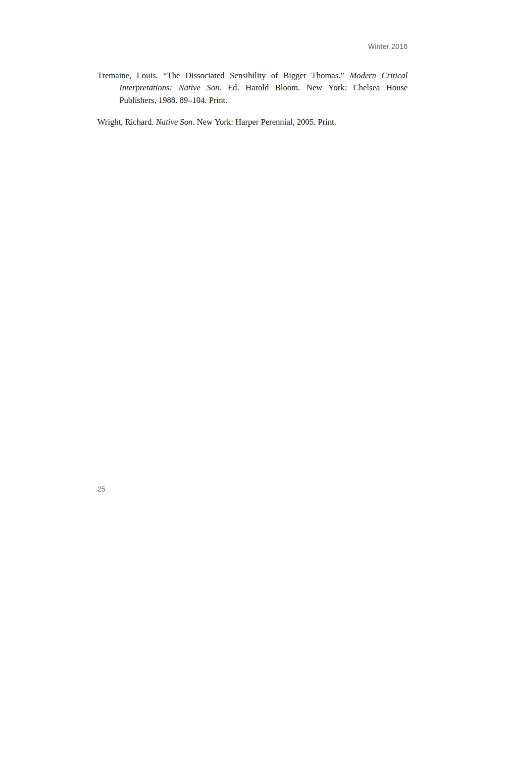Winter 2016
Tremaine, Louis. “The Dissociated Sensibility of Bigger Thomas.” Modern Critical Interpretations: Native Son. Ed. Harold Bloom. New York: Chelsea House Publishers, 1988. 89–104. Print.
Wright, Richard. Native Son. New York: Harper Perennial, 2005. Print.
25